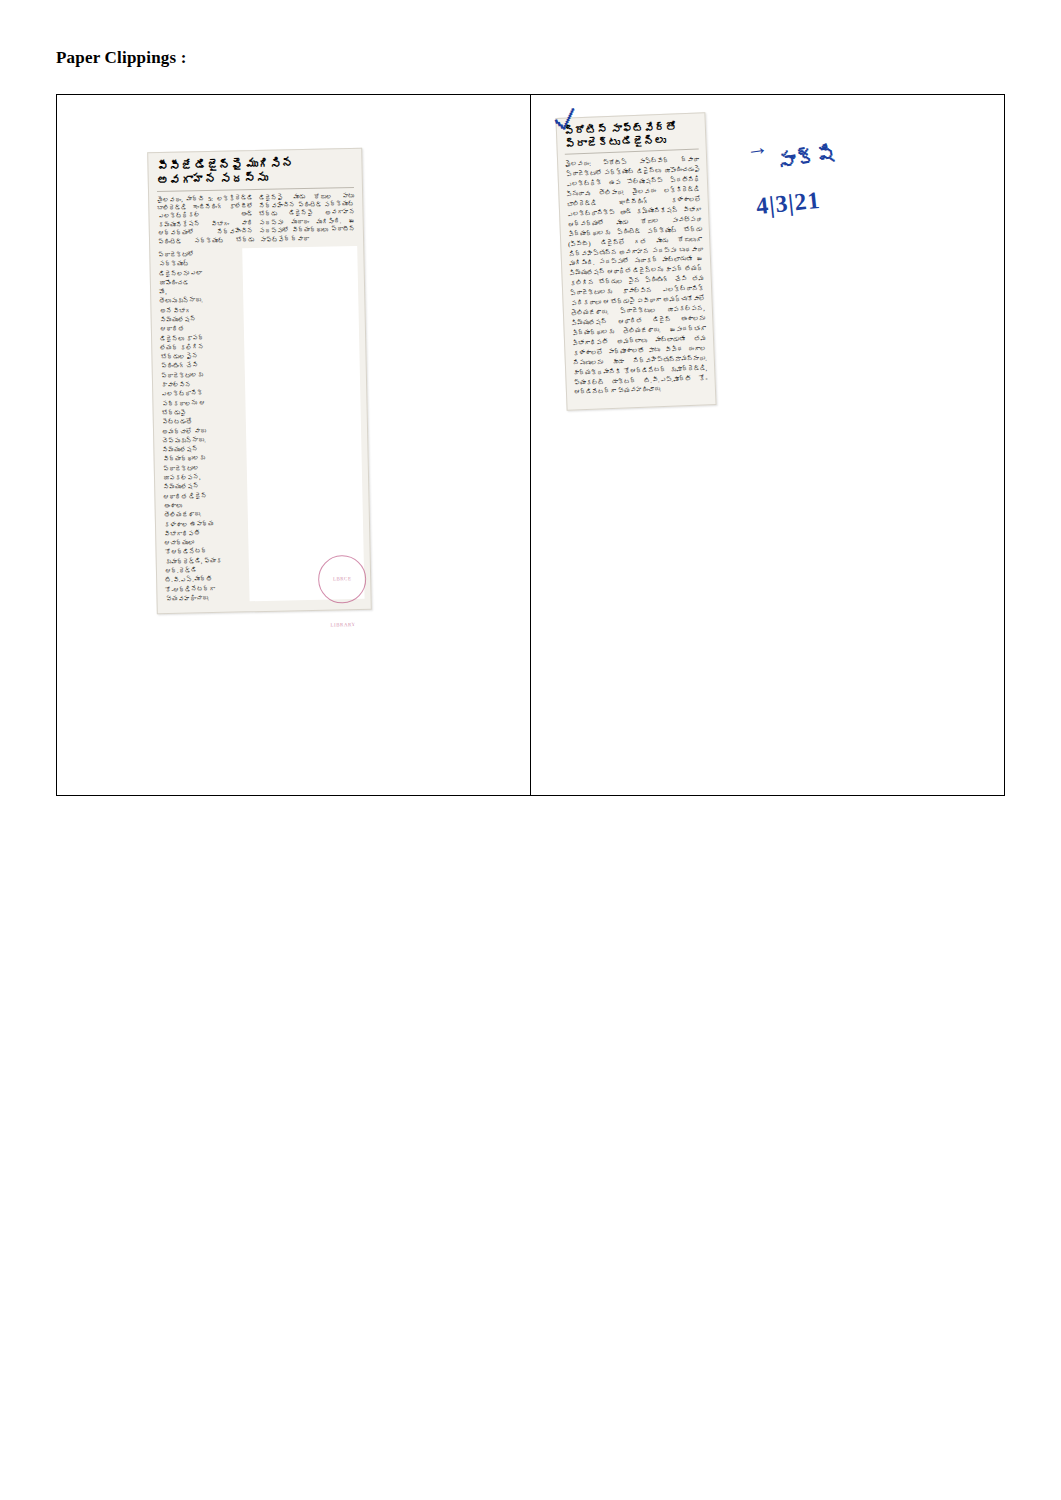Paper Clippings :
| పీసీజే డిజైన్‌పై ముగిసిన అవగాహన సదస్సు మైలవరం, మార్చి 5: లక్కిరెడ్డి బాలిరెడ్డి ఇంజినీరింగ్ కాలేజీలో ఎలక్ట్రికల్ అండ్ కమ్యూనికేషన్ విభాగం వారి ఆధ్వర్యంలో నిర్వహించిన ప్రింటెడ్ సర్క్యూట్ బోర్డు డిజైన్‌పై మూడు రోజుల పాటు నిర్వహించిన ప్రింటెడ్ సర్క్యూట్ బోర్డు డిజైన్‌పై అవగాహన సదస్సు ముదారం ముగిసింది. ఈ సదస్సులో విద్యార్థులు ప్రాటీన్ సాఫ్ట్‌వేర్ ద్వారా ప్రాజెక్టులో సర్క్యూట్ డిజైన్‌లను ఎలా రూపొందించడ మో, తెలుసుకున్నారు. అనే విభాగ సిమ్యులేషన్ ఆధారిత డిజైన్‌లు కాపర్ లేయర్ కలిగిన బోర్డుల పైన ప్రింటింగ్ చేసి ప్రాజెక్టులకు కావాల్సిన ఎలక్ట్రానిక్ పరికరాలను ఆ బోర్డుపై పెట్టడంతో అమర్చాలో వారు చెప్పుకున్నారు. సిమ్యులేషన్ విద్యార్థులకు ప్రాజెక్టుల రూపకల్పన, సిమ్యులేషన్ ఆధారిత డిజైన్ అంశాలు తెలియజేశారు. కళాశాల ఉపాధ్య విభాగాధిపతి ఆచార్యులు కోఆర్డినేటర్ కుమార్‌రెడ్డి, ఫ్యాక ఆర్‌.రెడ్డి టి.వి.ఎస్.మూర్తి కో-ఆర్డినేటర్‌గా వ్యవహరించారు. LBRCE LIBRARY | ప్రోటీస్ సాఫ్ట్‌వేర్‌తో ప్రాజెక్టు డిజైన్‌లు మైలవరం: ప్రోటీస్ సాఫ్ట్‌వేర్ ద్వారా ప్రాజెక్టులో సర్క్యూట్ డిజైన్‌లు రూపొందించడంపై ఎలక్ట్రిక్ ఉప సొల్యూషన్స్ ప్రతినిధి సీనురావు తెలిపారు. మైలవరం లక్కిరెడ్డి బాలిరెడ్డి ఇంజినీరింగ్ కళాశాలలో ఎలక్ట్రానిక్స్ అండ్ కమ్యూనికేషన్ విభాగం ఆధ్వర్యంలో మూడు రోజుల సంవత్సరం విద్యార్థులకు ప్రింటెడ్ సర్క్యూట్ బోర్డు (పీసీబీ) డిజైన్‌లో గత మూడు రోజులుగా నిర్వహిస్తున్న అవగాహన సదస్సు బుధవారం ముగిసింది. సదస్సులో సుదాకర్ మాట్లాడుతూ ఈ సిమ్యులేషన్ ఆధారిత డిజైన్‌లను కాపర్ లేయర్ కలిగిన బోర్డుల పైన ప్రింటింగ్ చేసి తమ ప్రాజెక్టులకు కావాల్సిన ఎలక్ట్రానిక్ పరికరాలు ఆ బోర్డుపై ఏవిధంగా అమర్చుకోవాలో తెలియజేశారు. ప్రాజెక్టుల రూపకల్పన, సిమ్యులేషన్ ఆధారిత డిజైన్ అంశాలను విద్యార్థులకు తెలియజేశారు. ఈసందర్భంగా విభాగాధిపతి అమర్‌లాలు మాట్లాడుతూ తమ కళాశాలలో పాఠ్యాంశాలతో పాటు వివిధ రంగాల నిపుణులను కూడా నిర్వహిస్తున్నామన్నారు. కార్యక్రమానికి కోఆర్డినేటర్ కుమార్‌రెడ్డి, ఫ్యాకల్టీ డాక్టర్ టి.వి.ఎస్.మూర్తి కో-ఆర్డినేటర్‌గా వ్యవహరించారు. ✓ → సాక్షి 4/3/21 |